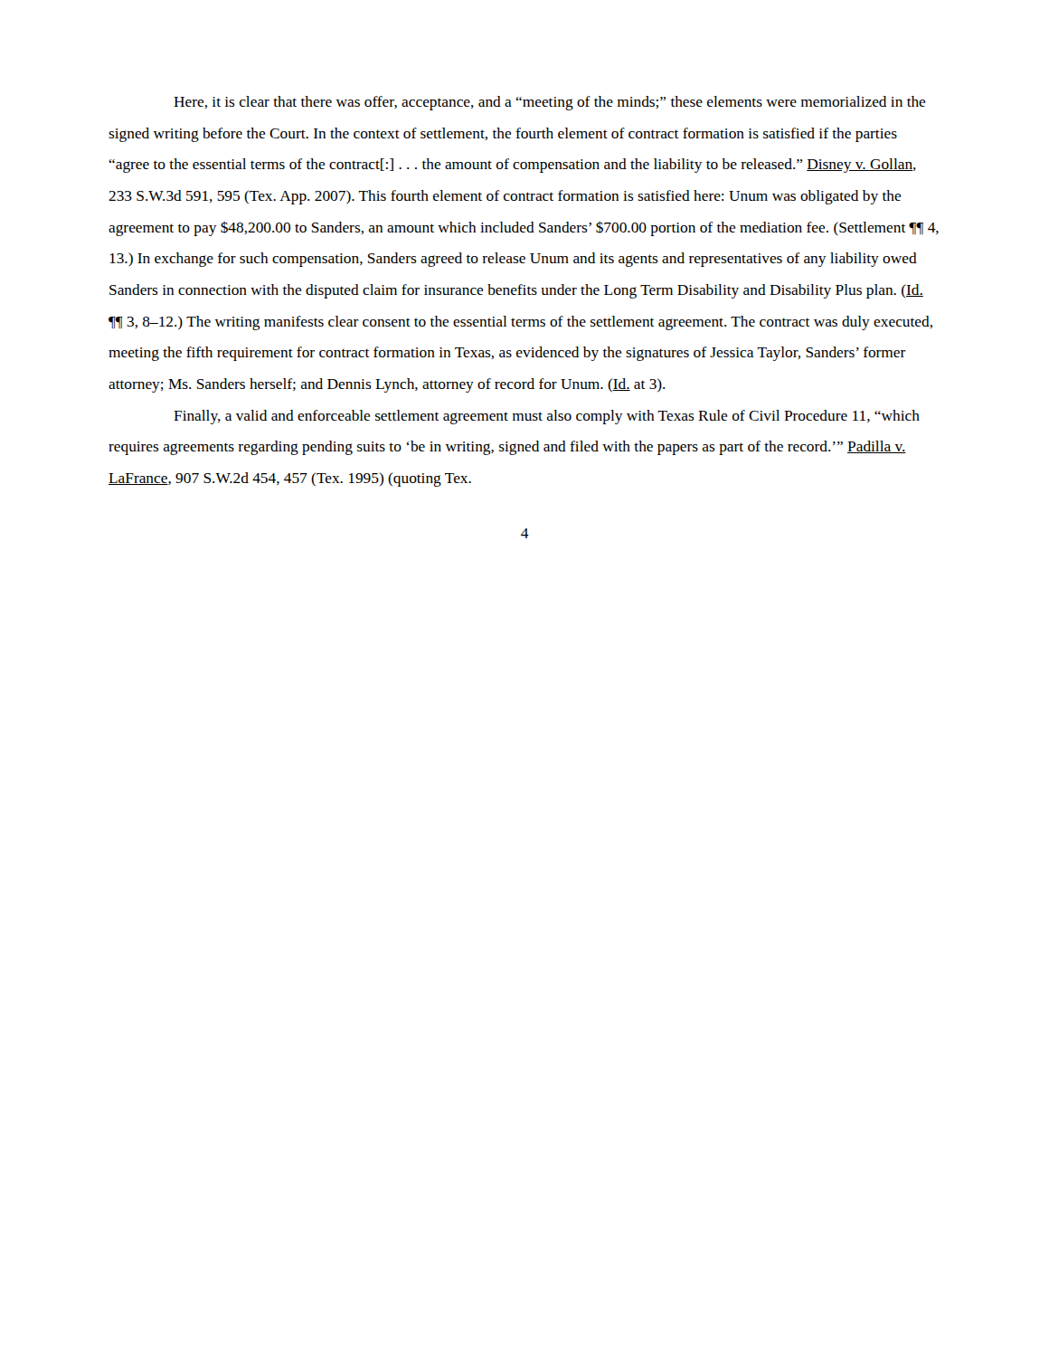Here, it is clear that there was offer, acceptance, and a “meeting of the minds;” these elements were memorialized in the signed writing before the Court. In the context of settlement, the fourth element of contract formation is satisfied if the parties “agree to the essential terms of the contract[:] . . . the amount of compensation and the liability to be released.” Disney v. Gollan, 233 S.W.3d 591, 595 (Tex. App. 2007). This fourth element of contract formation is satisfied here: Unum was obligated by the agreement to pay $48,200.00 to Sanders, an amount which included Sanders’ $700.00 portion of the mediation fee. (Settlement ¶¶ 4, 13.) In exchange for such compensation, Sanders agreed to release Unum and its agents and representatives of any liability owed Sanders in connection with the disputed claim for insurance benefits under the Long Term Disability and Disability Plus plan. (Id. ¶¶ 3, 8–12.) The writing manifests clear consent to the essential terms of the settlement agreement. The contract was duly executed, meeting the fifth requirement for contract formation in Texas, as evidenced by the signatures of Jessica Taylor, Sanders’ former attorney; Ms. Sanders herself; and Dennis Lynch, attorney of record for Unum. (Id. at 3).
Finally, a valid and enforceable settlement agreement must also comply with Texas Rule of Civil Procedure 11, “which requires agreements regarding pending suits to ‘be in writing, signed and filed with the papers as part of the record.’” Padilla v. LaFrance, 907 S.W.2d 454, 457 (Tex. 1995) (quoting Tex.
4